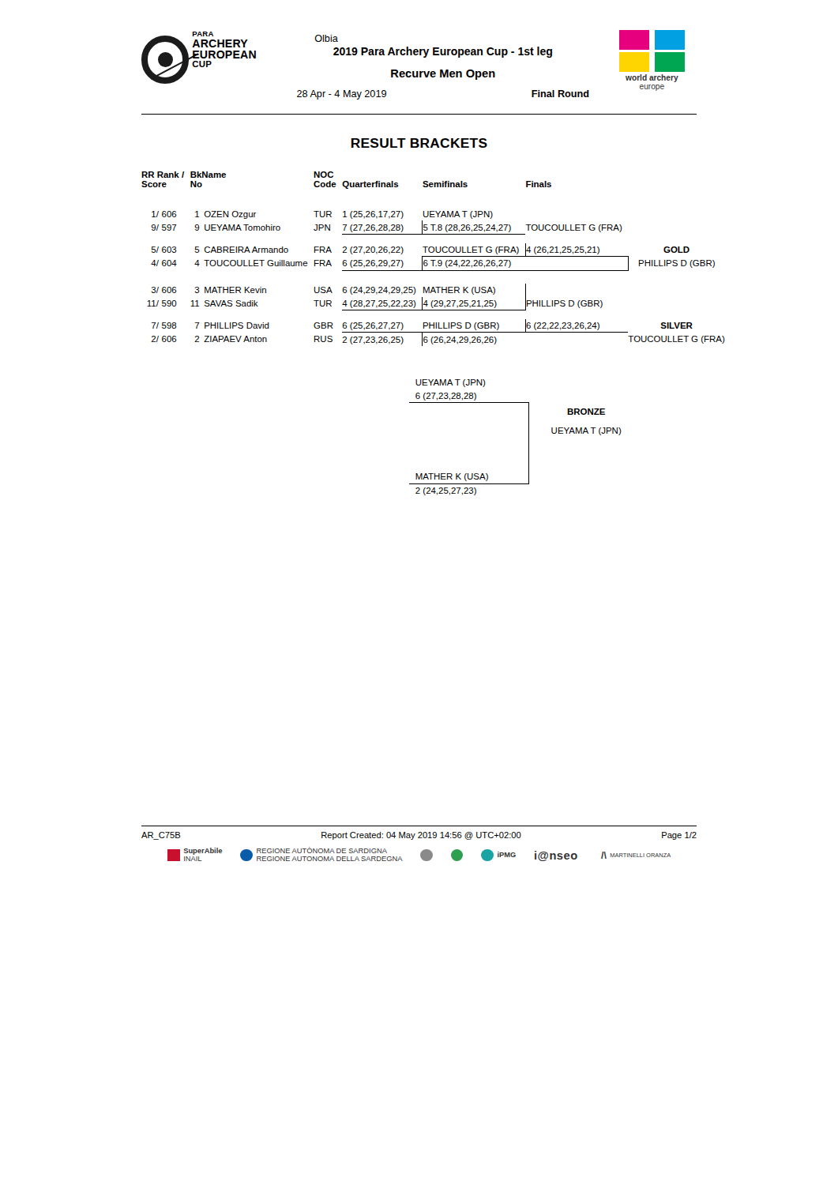PARA ARCHERY EUROPEAN CUP
Olbia
2019 Para Archery European Cup - 1st leg
Recurve Men Open
28 Apr - 4 May 2019 Final Round
world archeryeurope
RESULT BRACKETS
| RR Rank / Score | BkName No | NOC Code | Quarterfinals | Semifinals | Finals | |
| --- | --- | --- | --- | --- | --- | --- |
| 1/ | 606 | 1 | OZEN Ozgur | TUR | 1 (25,26,17,27) | UEYAMA T (JPN) | | |
| 9/ | 597 | 9 | UEYAMA Tomohiro | JPN | 7 (27,26,28,28) | 5 T.8 (28,26,25,24,27) | TOUCOULLET G (FRA) | |
| 5/ | 603 | 5 | CABREIRA Armando | FRA | 2 (27,20,26,22) | TOUCOULLET G (FRA) | 4 (26,21,25,25,21) | GOLD |
| 4/ | 604 | 4 | TOUCOULLET Guillaume | FRA | 6 (25,26,29,27) | 6 T.9 (24,22,26,26,27) | | PHILLIPS D (GBR) |
| 3/ | 606 | 3 | MATHER Kevin | USA | 6 (24,29,24,29,25) | MATHER K (USA) | | |
| 11/ | 590 | 11 | SAVAS Sadik | TUR | 4 (28,27,25,22,23) | 4 (29,27,25,21,25) | PHILLIPS D (GBR) | |
| 7/ | 598 | 7 | PHILLIPS David | GBR | 6 (25,26,27,27) | PHILLIPS D (GBR) | 6 (22,22,23,26,24) | SILVER |
| 2/ | 606 | 2 | ZIAPAEV Anton | RUS | 2 (27,23,26,25) | 6 (26,24,29,26,26) | | TOUCOULLET G (FRA) |
| UEYAMA T (JPN) | |
| 6 (27,23,28,28) | |
| | BRONZE |
| | UEYAMA T (JPN) |
| MATHER K (USA) | |
| 2 (24,25,27,23) | |
AR_C75B Report Created: 04 May 2019 14:56 @ UTC+02:00 Page 1/2
SuperAbile INAIL REGIONE AUTÒNOMA DE SARDIGNA
REGIONE AUTONOMA DELLA SARDEGNA iPMG i@nseo /\MARTINELLI ORANZA